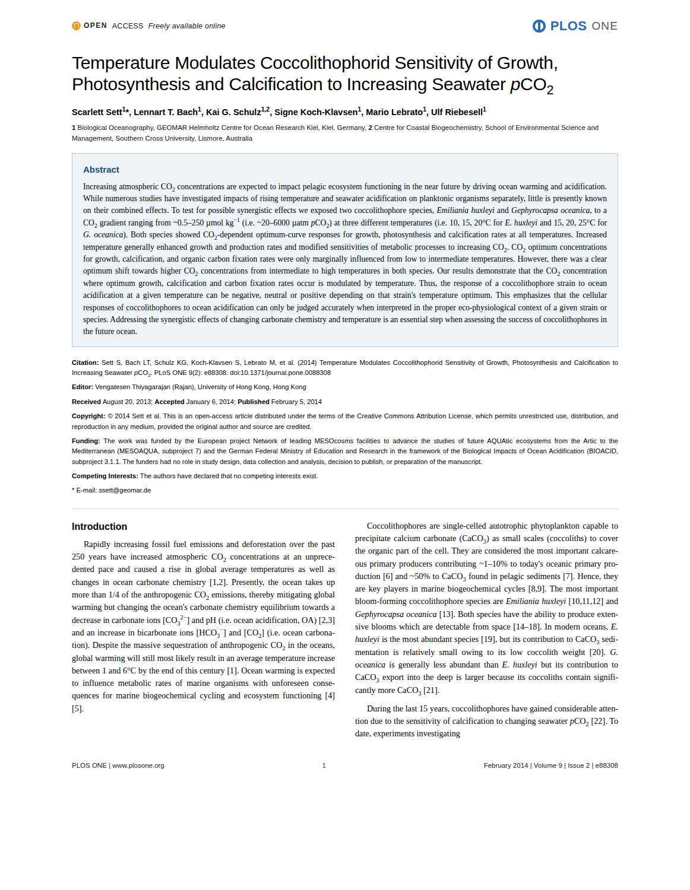OPEN ACCESS Freely available online
PLOS ONE
Temperature Modulates Coccolithophorid Sensitivity of Growth, Photosynthesis and Calcification to Increasing Seawater p CO2
Scarlett Sett1*, Lennart T. Bach1, Kai G. Schulz1,2, Signe Koch-Klavsen1, Mario Lebrato1, Ulf Riebesell1
1 Biological Oceanography, GEOMAR Helmholtz Centre for Ocean Research Kiel, Kiel, Germany, 2 Centre for Coastal Biogeochemistry, School of Environmental Science and Management, Southern Cross University, Lismore, Australia
Abstract
Increasing atmospheric CO2 concentrations are expected to impact pelagic ecosystem functioning in the near future by driving ocean warming and acidification. While numerous studies have investigated impacts of rising temperature and seawater acidification on planktonic organisms separately, little is presently known on their combined effects. To test for possible synergistic effects we exposed two coccolithophore species, Emiliania huxleyi and Gephyrocapsa oceanica, to a CO2 gradient ranging from ~0.5–250 µmol kg−1 (i.e. ~20–6000 µatm p CO2) at three different temperatures (i.e. 10, 15, 20°C for E. huxleyi and 15, 20, 25°C for G. oceanica). Both species showed CO2-dependent optimum-curve responses for growth, photosynthesis and calcification rates at all temperatures. Increased temperature generally enhanced growth and production rates and modified sensitivities of metabolic processes to increasing CO2. CO2 optimum concentrations for growth, calcification, and organic carbon fixation rates were only marginally influenced from low to intermediate temperatures. However, there was a clear optimum shift towards higher CO2 concentrations from intermediate to high temperatures in both species. Our results demonstrate that the CO2 concentration where optimum growth, calcification and carbon fixation rates occur is modulated by temperature. Thus, the response of a coccolithophore strain to ocean acidification at a given temperature can be negative, neutral or positive depending on that strain's temperature optimum. This emphasizes that the cellular responses of coccolithophores to ocean acidification can only be judged accurately when interpreted in the proper eco-physiological context of a given strain or species. Addressing the synergistic effects of changing carbonate chemistry and temperature is an essential step when assessing the success of coccolithophores in the future ocean.
Citation: Sett S, Bach LT, Schulz KG, Koch-Klavsen S, Lebrato M, et al. (2014) Temperature Modulates Coccolithophorid Sensitivity of Growth, Photosynthesis and Calcification to Increasing Seawater p CO2. PLoS ONE 9(2): e88308. doi:10.1371/journal.pone.0088308
Editor: Vengatesen Thiyagarajan (Rajan), University of Hong Kong, Hong Kong
Received August 20, 2013; Accepted January 6, 2014; Published February 5, 2014
Copyright: © 2014 Sett et al. This is an open-access article distributed under the terms of the Creative Commons Attribution License, which permits unrestricted use, distribution, and reproduction in any medium, provided the original author and source are credited.
Funding: The work was funded by the European project Network of leading MESOcosms facilities to advance the studies of future AQUAtic ecosystems from the Artic to the Mediterranean (MESOAQUA, subproject 7) and the German Federal Ministry of Education and Research in the framework of the Biological Impacts of Ocean Acidification (BIOACID, subproject 3.1.1. The funders had no role in study design, data collection and analysis, decision to publish, or preparation of the manuscript.
Competing Interests: The authors have declared that no competing interests exist.
* E-mail: ssett@geomar.de
Introduction
Rapidly increasing fossil fuel emissions and deforestation over the past 250 years have increased atmospheric CO2 concentrations at an unprecedented pace and caused a rise in global average temperatures as well as changes in ocean carbonate chemistry [1,2]. Presently, the ocean takes up more than 1/4 of the anthropogenic CO2 emissions, thereby mitigating global warming but changing the ocean's carbonate chemistry equilibrium towards a decrease in carbonate ions [CO32−] and pH (i.e. ocean acidification, OA) [2,3] and an increase in bicarbonate ions [HCO3−] and [CO2] (i.e. ocean carbonation). Despite the massive sequestration of anthropogenic CO2 in the oceans, global warming will still most likely result in an average temperature increase between 1 and 6°C by the end of this century [1]. Ocean warming is expected to influence metabolic rates of marine organisms with unforeseen consequences for marine biogeochemical cycling and ecosystem functioning [4][5].
Coccolithophores are single-celled autotrophic phytoplankton capable to precipitate calcium carbonate (CaCO3) as small scales (coccoliths) to cover the organic part of the cell. They are considered the most important calcareous primary producers contributing ~1–10% to today's oceanic primary production [6] and ~50% to CaCO3 found in pelagic sediments [7]. Hence, they are key players in marine biogeochemical cycles [8,9]. The most important bloom-forming coccolithophore species are Emiliania huxleyi [10,11,12] and Gephyrocapsa oceanica [13]. Both species have the ability to produce extensive blooms which are detectable from space [14–18]. In modern oceans, E. huxleyi is the most abundant species [19], but its contribution to CaCO3 sedimentation is relatively small owing to its low coccolith weight [20]. G. oceanica is generally less abundant than E. huxleyi but its contribution to CaCO3 export into the deep is larger because its coccoliths contain significantly more CaCO3 [21].
During the last 15 years, coccolithophores have gained considerable attention due to the sensitivity of calcification to changing seawater p CO2 [22]. To date, experiments investigating
PLOS ONE | www.plosone.org
1
February 2014 | Volume 9 | Issue 2 | e88308